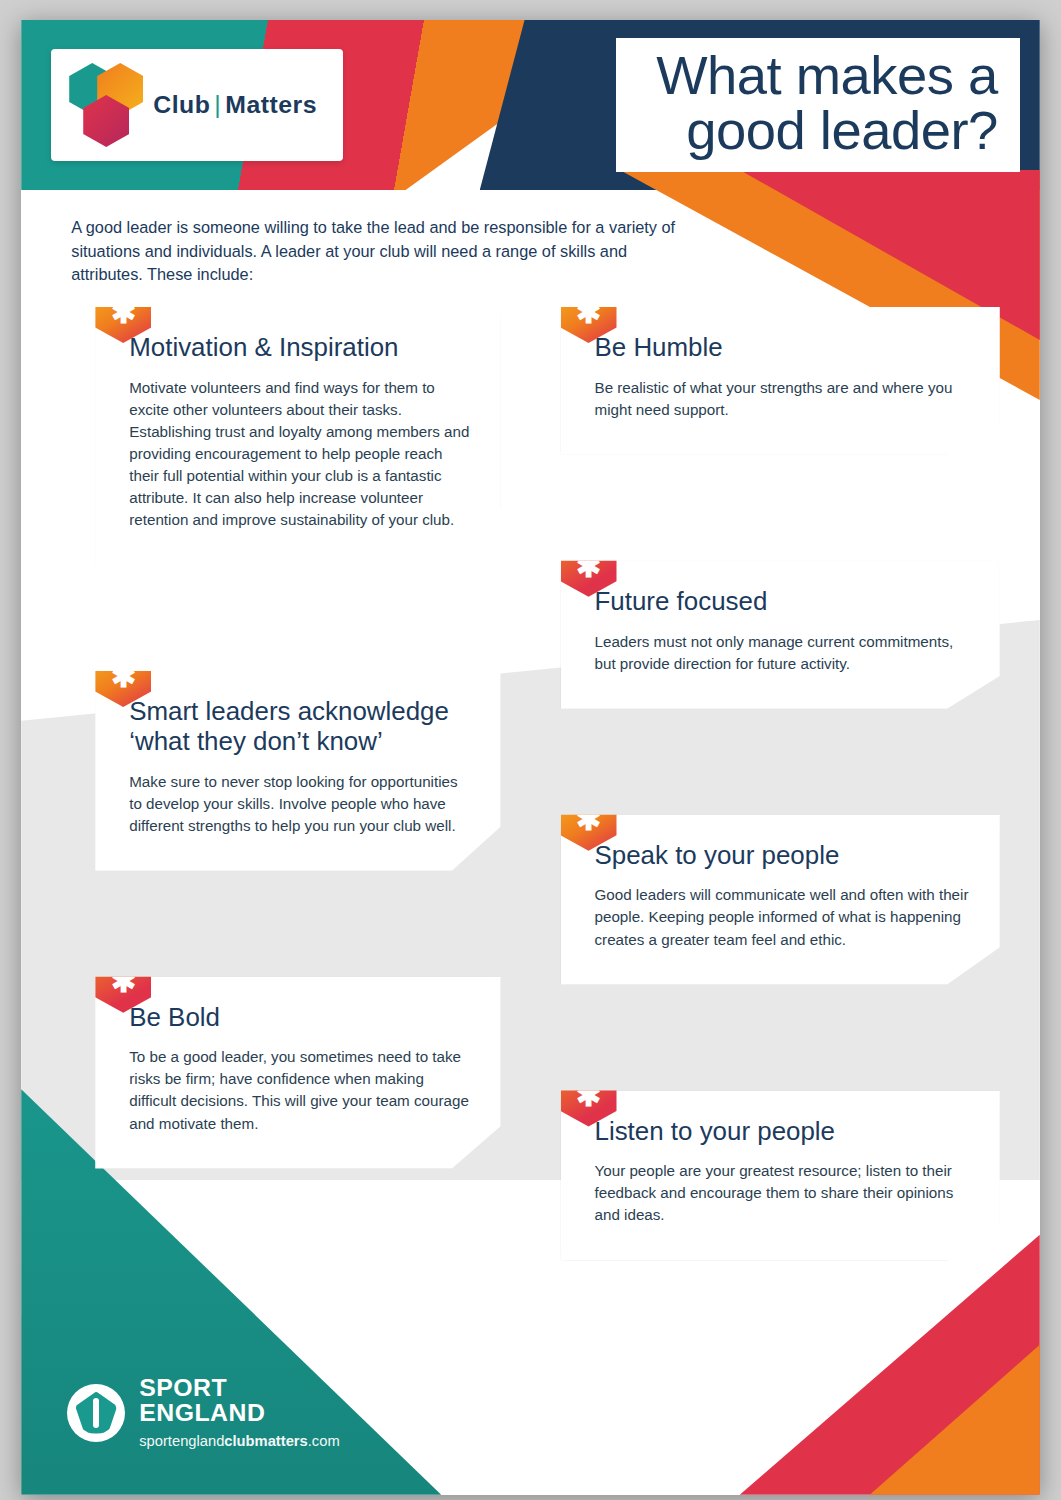Club|Matters
What makes a
good leader?
A good leader is someone willing to take the lead and be responsible for a variety of situations and individuals. A leader at your club will need a range of skills and attributes. These include:
✱
Motivation & Inspiration
Motivate volunteers and find ways for them to excite other volunteers about their tasks. Establishing trust and loyalty among members and providing encouragement to help people reach their full potential within your club is a fantastic attribute. It can also help increase volunteer retention and improve sustainability of your club.
✱
Smart leaders acknowledge
‘what they don’t know’
Make sure to never stop looking for opportunities to develop your skills. Involve people who have different strengths to help you run your club well.
✱
Be Bold
To be a good leader, you sometimes need to take risks be firm; have confidence when making difficult decisions. This will give your team courage and motivate them.
✱
Be Humble
Be realistic of what your strengths are and where you might need support.
✱
Future focused
Leaders must not only manage current commitments, but provide direction for future activity.
✱
Speak to your people
Good leaders will communicate well and often with their people. Keeping people informed of what is happening creates a greater team feel and ethic.
✱
Listen to your people
Your people are your greatest resource; listen to their feedback and encourage them to share their opinions and ideas.
SPORT
ENGLAND
sportenglandclubmatters.com